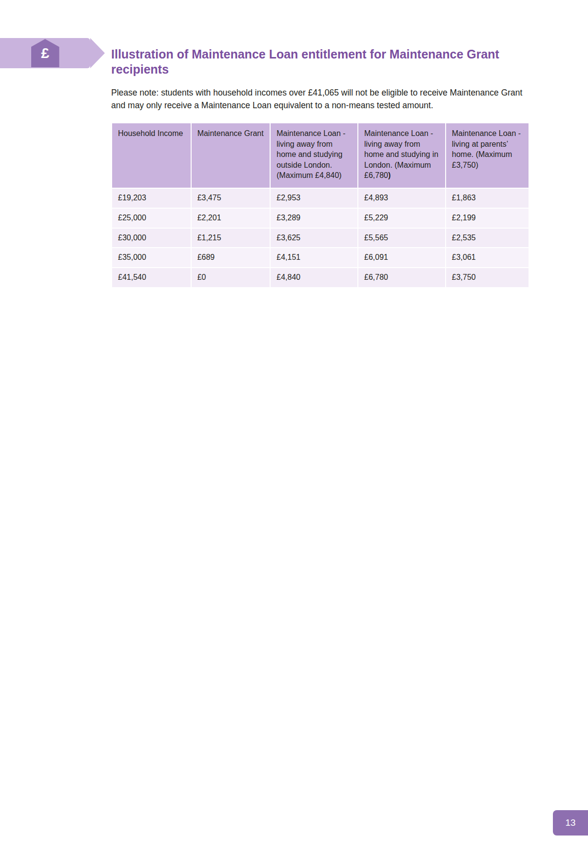£
Illustration of Maintenance Loan entitlement for Maintenance Grant recipients
Please note: students with household incomes over £41,065 will not be eligible to receive Maintenance Grant and may only receive a Maintenance Loan equivalent to a non-means tested amount.
| Household Income | Maintenance Grant | Maintenance Loan - living away from home and studying outside London. (Maximum £4,840) | Maintenance Loan - living away from home and studying in London. (Maximum £6,780 ) | Maintenance Loan - living at parents’ home. (Maximum £3,750) |
| --- | --- | --- | --- | --- |
| £19,203 | £3,475 | £2,953 | £4,893 | £1,863 |
| £25,000 | £2,201 | £3,289 | £5,229 | £2,199 |
| £30,000 | £1,215 | £3,625 | £5,565 | £2,535 |
| £35,000 | £689 | £4,151 | £6,091 | £3,061 |
| £41,540 | £0 | £4,840 | £6,780 | £3,750 |
13